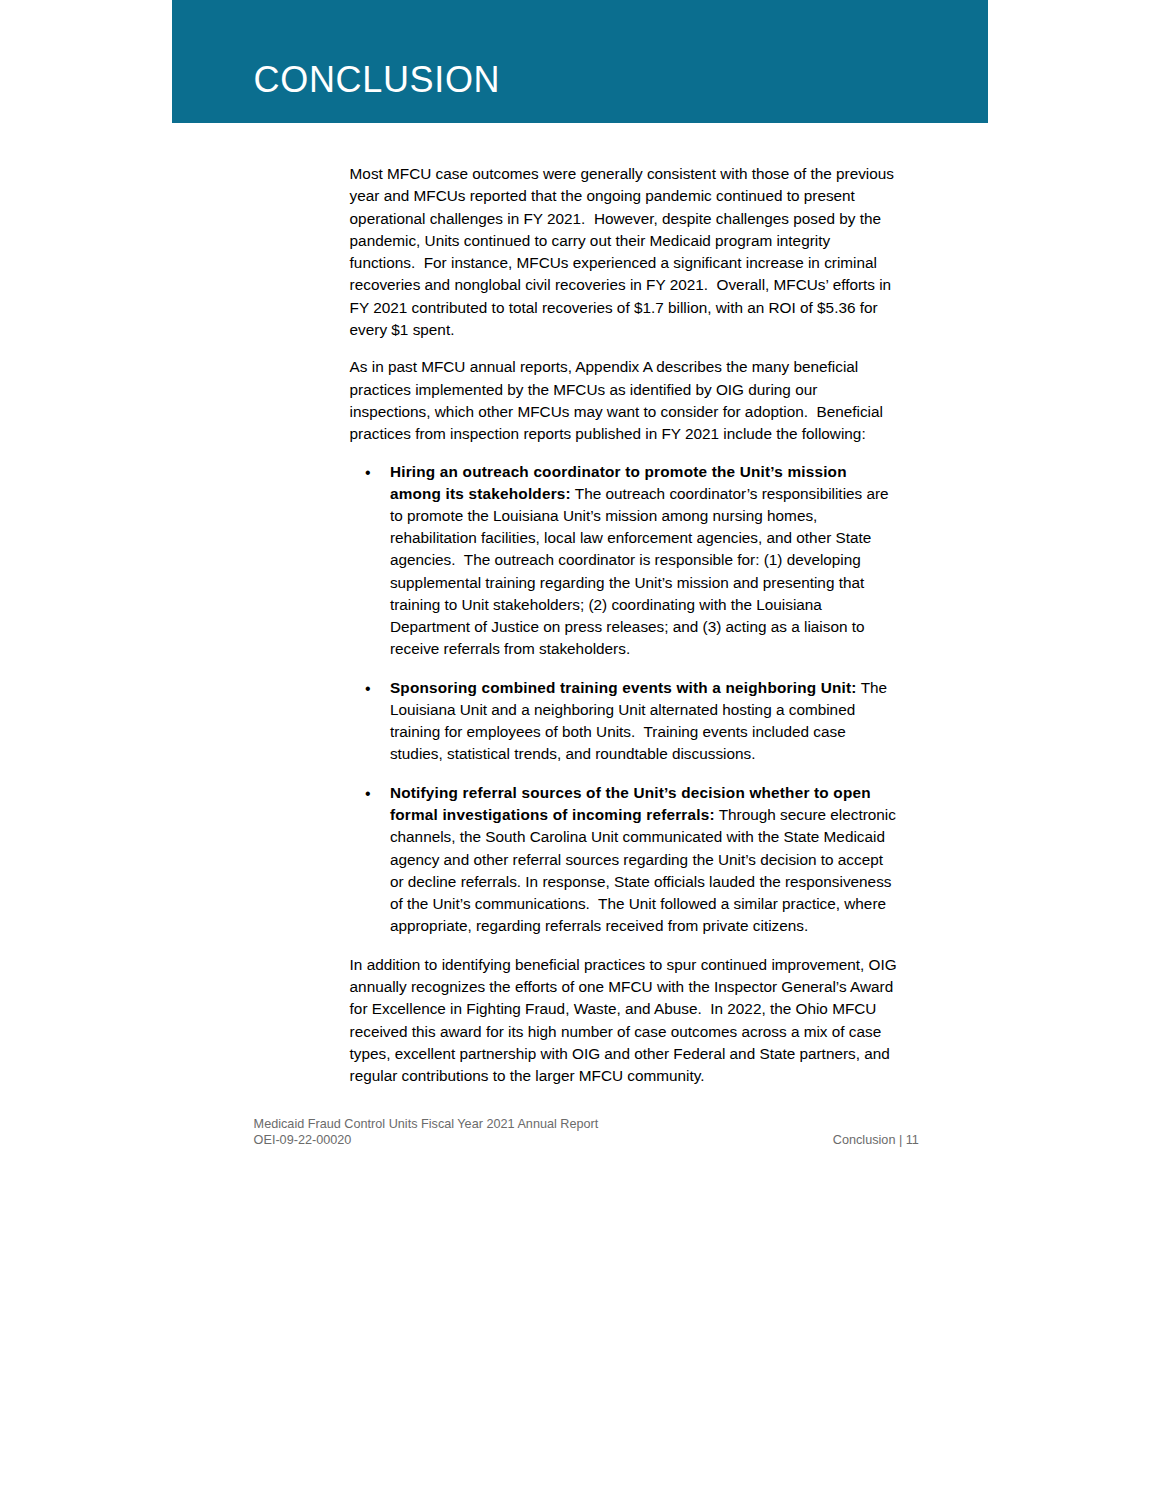CONCLUSION
Most MFCU case outcomes were generally consistent with those of the previous year and MFCUs reported that the ongoing pandemic continued to present operational challenges in FY 2021. However, despite challenges posed by the pandemic, Units continued to carry out their Medicaid program integrity functions. For instance, MFCUs experienced a significant increase in criminal recoveries and nonglobal civil recoveries in FY 2021. Overall, MFCUs’ efforts in FY 2021 contributed to total recoveries of $1.7 billion, with an ROI of $5.36 for every $1 spent.
As in past MFCU annual reports, Appendix A describes the many beneficial practices implemented by the MFCUs as identified by OIG during our inspections, which other MFCUs may want to consider for adoption. Beneficial practices from inspection reports published in FY 2021 include the following:
Hiring an outreach coordinator to promote the Unit’s mission among its stakeholders: The outreach coordinator’s responsibilities are to promote the Louisiana Unit’s mission among nursing homes, rehabilitation facilities, local law enforcement agencies, and other State agencies. The outreach coordinator is responsible for: (1) developing supplemental training regarding the Unit’s mission and presenting that training to Unit stakeholders; (2) coordinating with the Louisiana Department of Justice on press releases; and (3) acting as a liaison to receive referrals from stakeholders.
Sponsoring combined training events with a neighboring Unit: The Louisiana Unit and a neighboring Unit alternated hosting a combined training for employees of both Units. Training events included case studies, statistical trends, and roundtable discussions.
Notifying referral sources of the Unit’s decision whether to open formal investigations of incoming referrals: Through secure electronic channels, the South Carolina Unit communicated with the State Medicaid agency and other referral sources regarding the Unit’s decision to accept or decline referrals. In response, State officials lauded the responsiveness of the Unit’s communications. The Unit followed a similar practice, where appropriate, regarding referrals received from private citizens.
In addition to identifying beneficial practices to spur continued improvement, OIG annually recognizes the efforts of one MFCU with the Inspector General’s Award for Excellence in Fighting Fraud, Waste, and Abuse. In 2022, the Ohio MFCU received this award for its high number of case outcomes across a mix of case types, excellent partnership with OIG and other Federal and State partners, and regular contributions to the larger MFCU community.
Medicaid Fraud Control Units Fiscal Year 2021 Annual Report
OEI-09-22-00020
Conclusion | 11